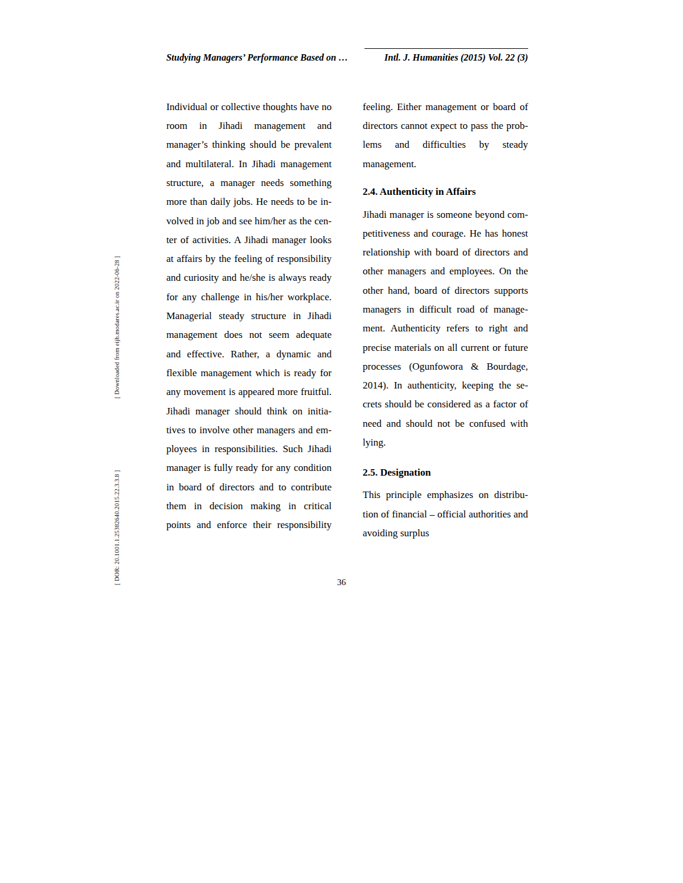[ Downloaded from eijh.modares.ac.ir on 2022-06-28 ]
[ DOR: 20.1001.1.25382640.2015.22.3.3.8 ]
Studying Managers’ Performance Based on … Intl. J. Humanities (2015) Vol. 22 (3)
Individual or collective thoughts have no room in Jihadi management and manager’s thinking should be prevalent and multilateral. In Jihadi management structure, a manager needs something more than daily jobs. He needs to be involved in job and see him/her as the center of activities. A Jihadi manager looks at affairs by the feeling of responsibility and curiosity and he/she is always ready for any challenge in his/her workplace. Managerial steady structure in Jihadi management does not seem adequate and effective. Rather, a dynamic and flexible management which is ready for any movement is appeared more fruitful. Jihadi manager should think on initiatives to involve other managers and employees in responsibilities. Such Jihadi manager is fully ready for any condition in board of directors and to contribute them in decision making in critical points and enforce their responsibility feeling. Either management or board of directors cannot expect to pass the problems and difficulties by steady management.
2.4. Authenticity in Affairs
Jihadi manager is someone beyond competitiveness and courage. He has honest relationship with board of directors and other managers and employees. On the other hand, board of directors supports managers in difficult road of management. Authenticity refers to right and precise materials on all current or future processes (Ogunfowora & Bourdage, 2014). In authenticity, keeping the secrets should be considered as a factor of need and should not be confused with lying.
2.5. Designation
This principle emphasizes on distribution of financial – official authorities and avoiding surplus
36